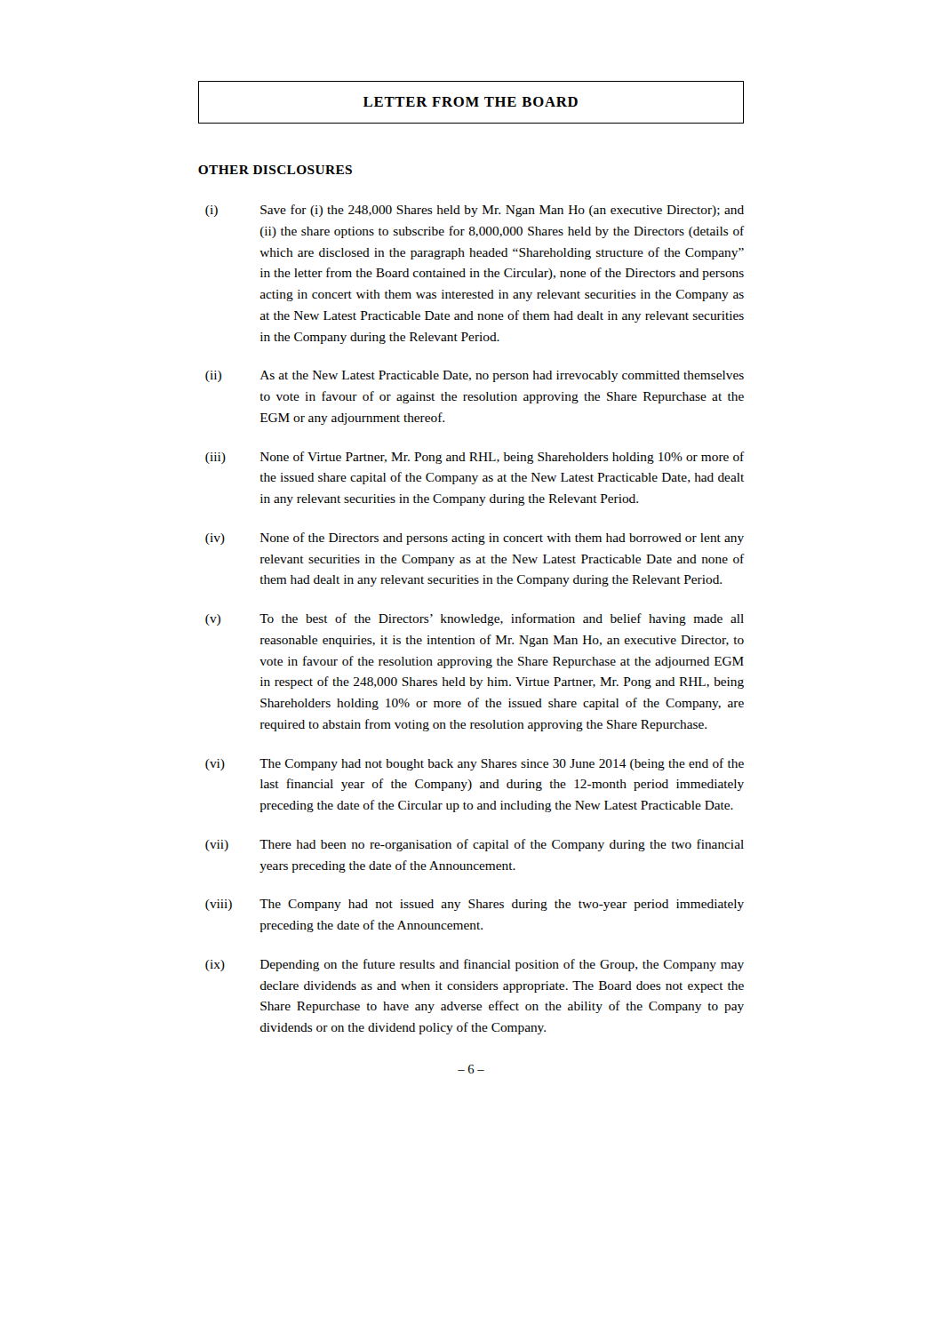Letter from the Board
Other Disclosures
(i) Save for (i) the 248,000 Shares held by Mr. Ngan Man Ho (an executive Director); and (ii) the share options to subscribe for 8,000,000 Shares held by the Directors (details of which are disclosed in the paragraph headed “Shareholding structure of the Company” in the letter from the Board contained in the Circular), none of the Directors and persons acting in concert with them was interested in any relevant securities in the Company as at the New Latest Practicable Date and none of them had dealt in any relevant securities in the Company during the Relevant Period.
(ii) As at the New Latest Practicable Date, no person had irrevocably committed themselves to vote in favour of or against the resolution approving the Share Repurchase at the EGM or any adjournment thereof.
(iii) None of Virtue Partner, Mr. Pong and RHL, being Shareholders holding 10% or more of the issued share capital of the Company as at the New Latest Practicable Date, had dealt in any relevant securities in the Company during the Relevant Period.
(iv) None of the Directors and persons acting in concert with them had borrowed or lent any relevant securities in the Company as at the New Latest Practicable Date and none of them had dealt in any relevant securities in the Company during the Relevant Period.
(v) To the best of the Directors’ knowledge, information and belief having made all reasonable enquiries, it is the intention of Mr. Ngan Man Ho, an executive Director, to vote in favour of the resolution approving the Share Repurchase at the adjourned EGM in respect of the 248,000 Shares held by him. Virtue Partner, Mr. Pong and RHL, being Shareholders holding 10% or more of the issued share capital of the Company, are required to abstain from voting on the resolution approving the Share Repurchase.
(vi) The Company had not bought back any Shares since 30 June 2014 (being the end of the last financial year of the Company) and during the 12-month period immediately preceding the date of the Circular up to and including the New Latest Practicable Date.
(vii) There had been no re-organisation of capital of the Company during the two financial years preceding the date of the Announcement.
(viii) The Company had not issued any Shares during the two-year period immediately preceding the date of the Announcement.
(ix) Depending on the future results and financial position of the Group, the Company may declare dividends as and when it considers appropriate. The Board does not expect the Share Repurchase to have any adverse effect on the ability of the Company to pay dividends or on the dividend policy of the Company.
– 6 –